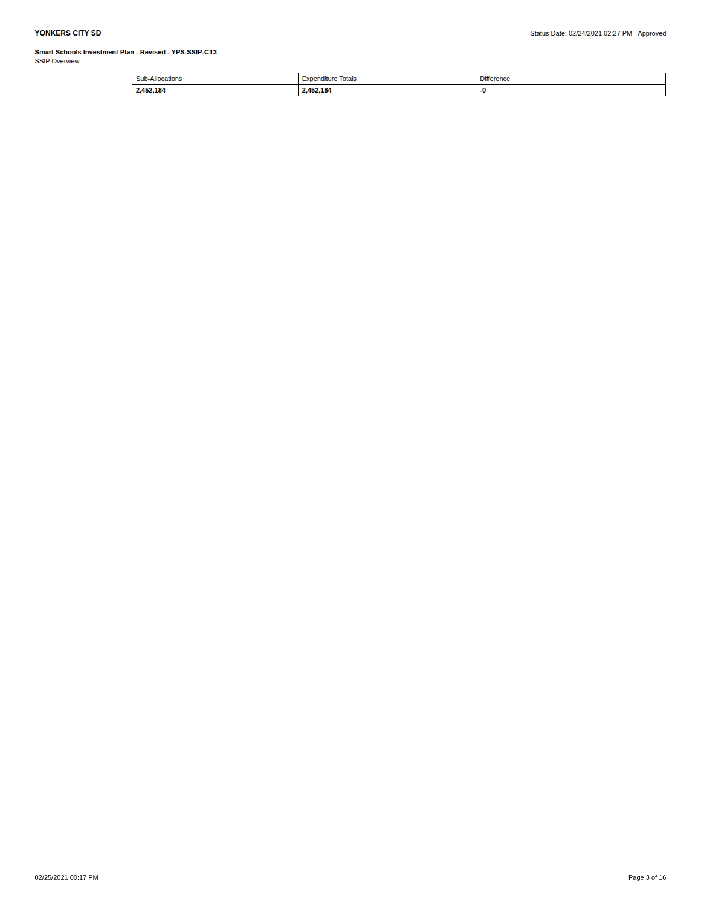YONKERS CITY SD Status Date: 02/24/2021 02:27 PM - Approved
Smart Schools Investment Plan - Revised - YPS-SSIP-CT3
SSIP Overview
| | Sub-Allocations | Expenditure Totals | Difference |
| | 2,452,184 | 2,452,184 | -0 |
02/25/2021 00:17 PM Page 3 of 16